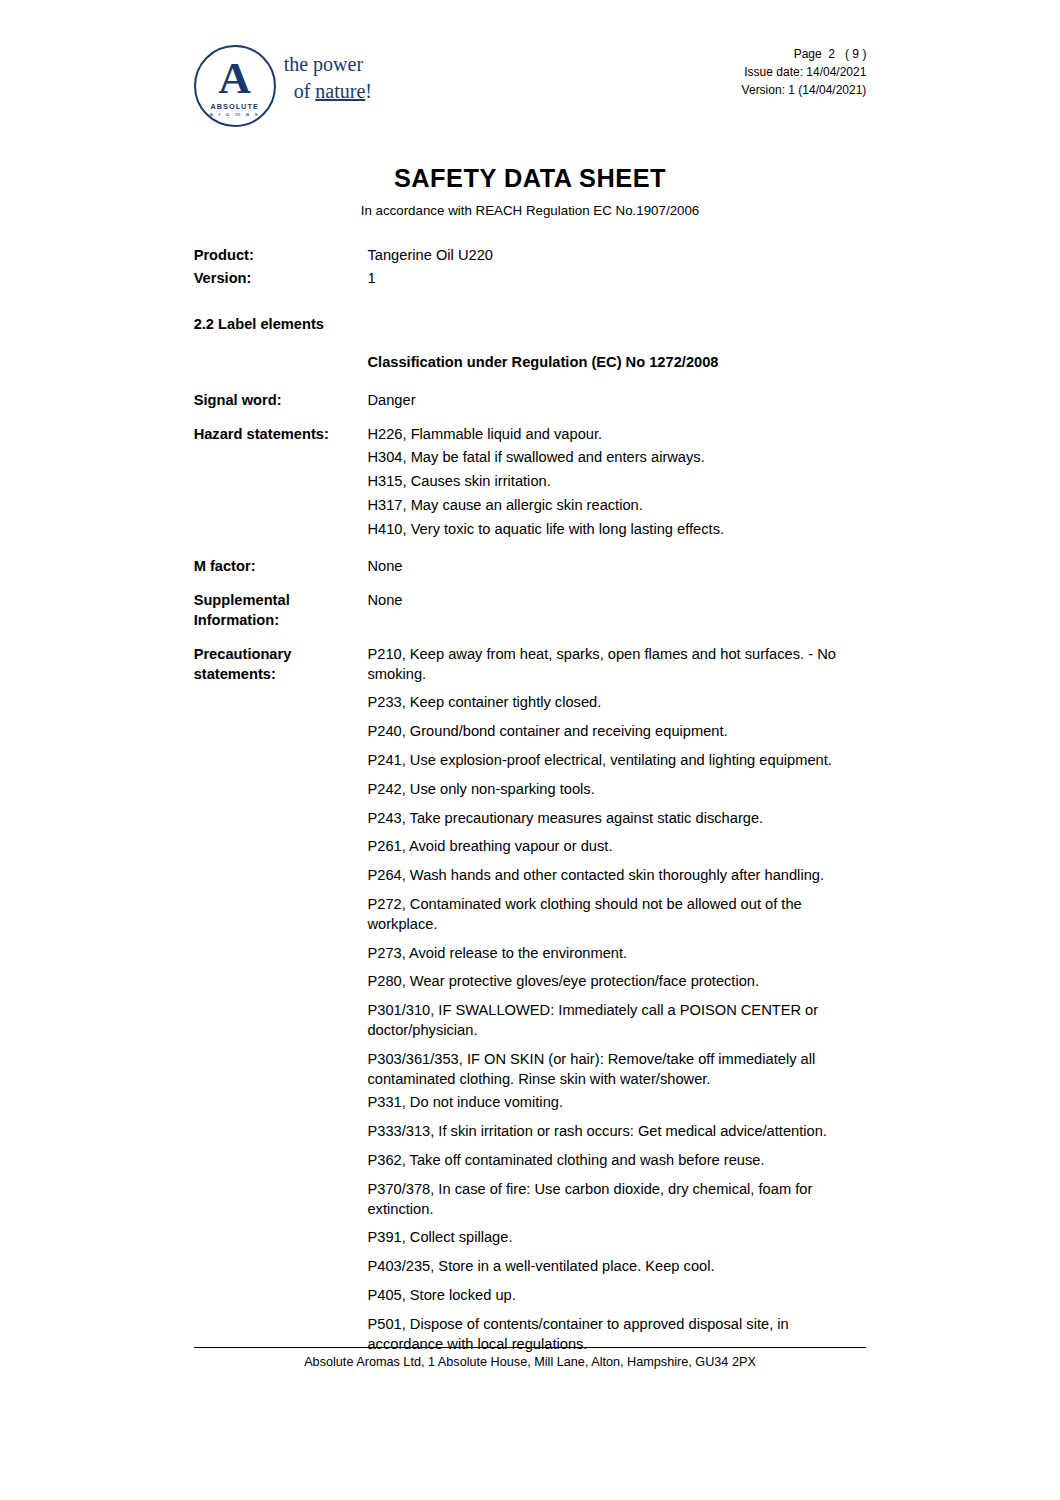A
ABSOLUTE
a r o m a s
the power
of nature!
Page 2 ( 9 )
Issue date: 14/04/2021
Version: 1 (14/04/2021)
SAFETY DATA SHEET
In accordance with REACH Regulation EC No.1907/2006
| Product: | Tangerine Oil U220 |
| Version: | 1 |
2.2 Label elements
Classification under Regulation (EC) No 1272/2008
| Signal word: | Danger |
| Hazard statements: | H226, Flammable liquid and vapour. H304, May be fatal if swallowed and enters airways. H315, Causes skin irritation. H317, May cause an allergic skin reaction. H410, Very toxic to aquatic life with long lasting effects. |
| M factor: | None |
| Supplemental Information: | None |
| Precautionary statements: | P210, Keep away from heat, sparks, open flames and hot surfaces. - No smoking. P233, Keep container tightly closed. P240, Ground/bond container and receiving equipment. P241, Use explosion-proof electrical, ventilating and lighting equipment. P242, Use only non-sparking tools. P243, Take precautionary measures against static discharge. P261, Avoid breathing vapour or dust. P264, Wash hands and other contacted skin thoroughly after handling. P272, Contaminated work clothing should not be allowed out of the workplace. P273, Avoid release to the environment. P280, Wear protective gloves/eye protection/face protection. P301/310, IF SWALLOWED: Immediately call a POISON CENTER or doctor/physician. P303/361/353, IF ON SKIN (or hair): Remove/take off immediately all contaminated clothing. Rinse skin with water/shower. P331, Do not induce vomiting. P333/313, If skin irritation or rash occurs: Get medical advice/attention. P362, Take off contaminated clothing and wash before reuse. P370/378, In case of fire: Use carbon dioxide, dry chemical, foam for extinction. P391, Collect spillage. P403/235, Store in a well-ventilated place. Keep cool. P405, Store locked up. P501, Dispose of contents/container to approved disposal site, in accordance with local regulations. |
Absolute Aromas Ltd, 1 Absolute House, Mill Lane, Alton, Hampshire, GU34 2PX